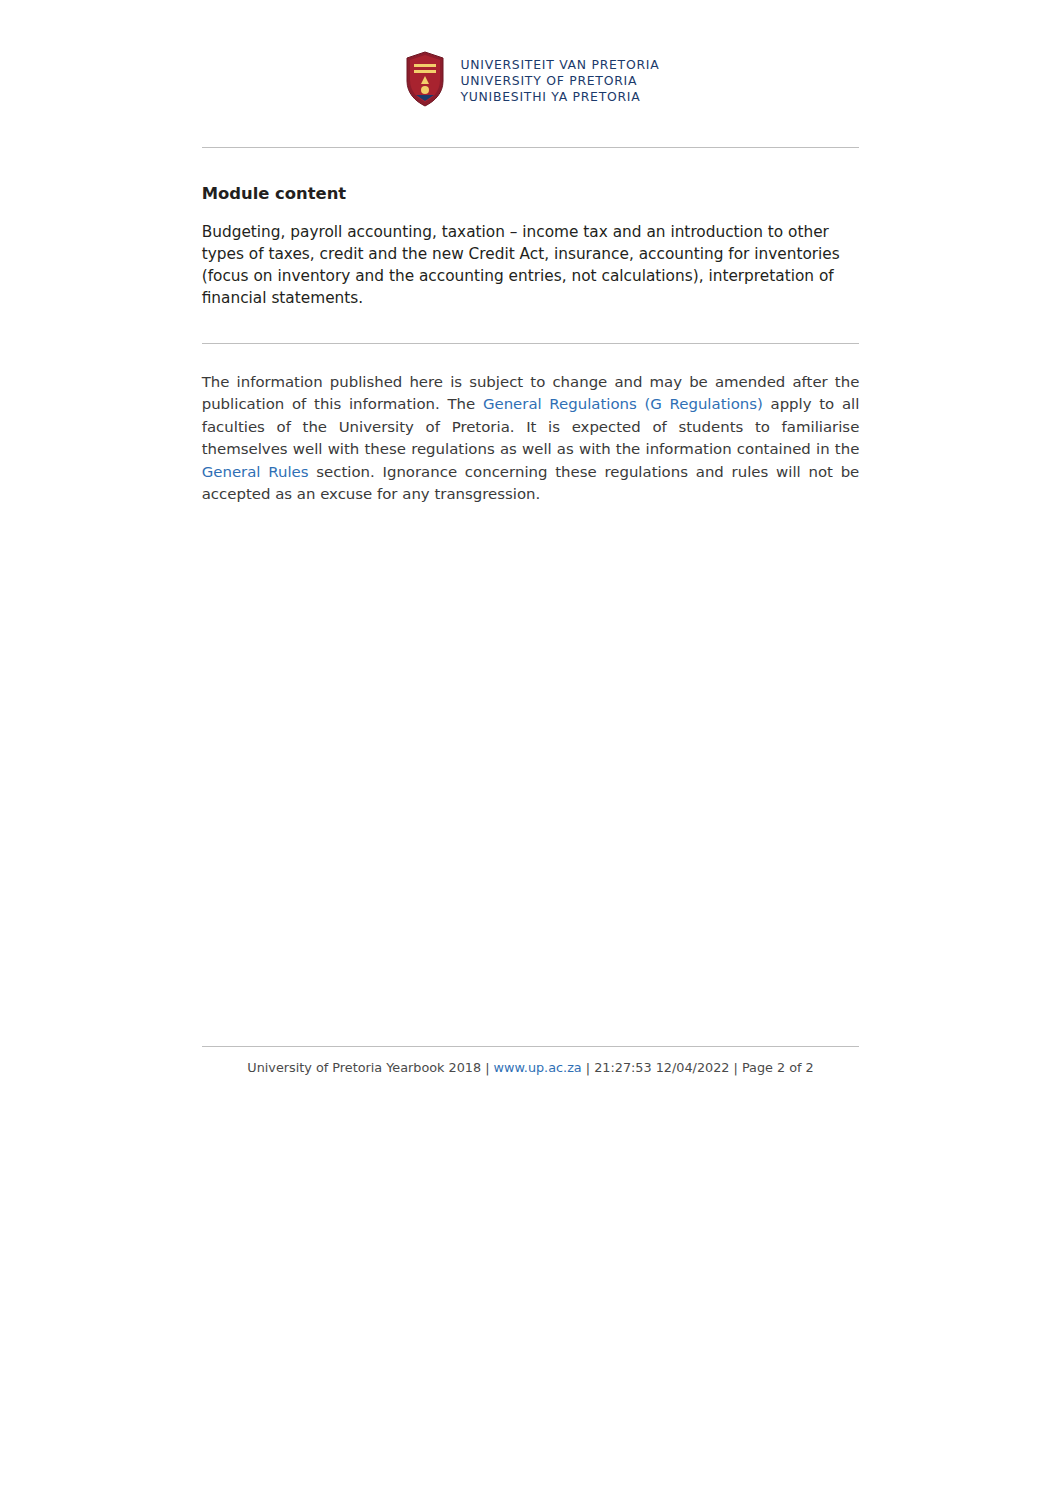UNIVERSITEIT VAN PRETORIA
UNIVERSITY OF PRETORIA
YUNIBESITHI YA PRETORIA
Module content
Budgeting, payroll accounting, taxation – income tax and an introduction to other types of taxes, credit and the new Credit Act, insurance, accounting for inventories (focus on inventory and the accounting entries, not calculations), interpretation of financial statements.
The information published here is subject to change and may be amended after the publication of this information. The General Regulations (G Regulations) apply to all faculties of the University of Pretoria. It is expected of students to familiarise themselves well with these regulations as well as with the information contained in the General Rules section. Ignorance concerning these regulations and rules will not be accepted as an excuse for any transgression.
University of Pretoria Yearbook 2018 | www.up.ac.za | 21:27:53 12/04/2022 | Page 2 of 2